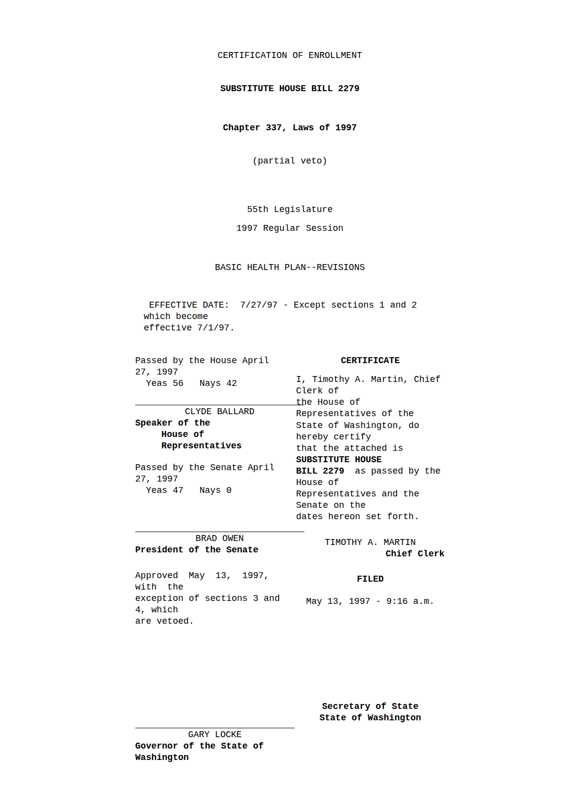CERTIFICATION OF ENROLLMENT
SUBSTITUTE HOUSE BILL 2279
Chapter 337, Laws of 1997
(partial veto)
55th Legislature
1997 Regular Session
BASIC HEALTH PLAN--REVISIONS
EFFECTIVE DATE: 7/27/97 - Except sections 1 and 2 which become
effective 7/1/97.
| Passed by the House April 27, 1997 Yeas 56 Nays 42 CLYDE BALLARD Speaker of the House of Representatives Passed by the Senate April 27, 1997 Yeas 47 Nays 0 BRAD OWEN President of the Senate Approved May 13, 1997, with the exception of sections 3 and 4, which are vetoed. | | CERTIFICATE I, Timothy A. Martin, Chief Clerk of the House of Representatives of the State of Washington, do hereby certify that the attached is SUBSTITUTE HOUSE BILL 2279 as passed by the House of Representatives and the Senate on the dates hereon set forth. TIMOTHY A. MARTIN Chief Clerk FILED May 13, 1997 - 9:16 a.m. |
| GARY LOCKE Governor of the State of Washington | | Secretary of State State of Washington |